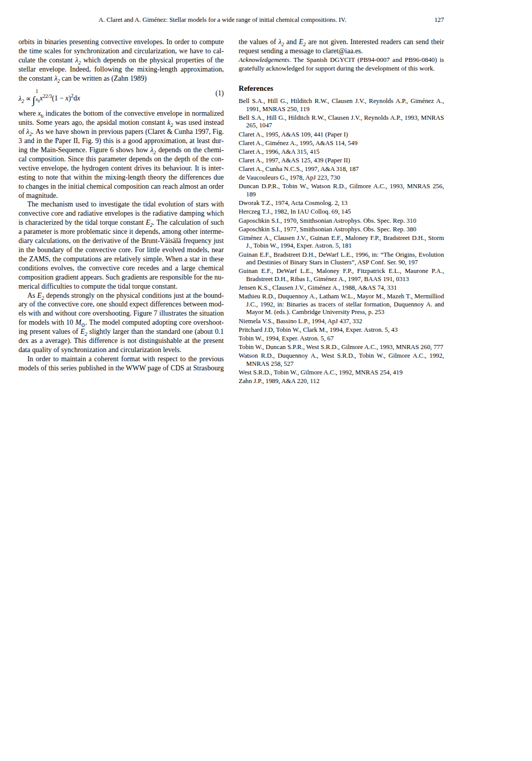A. Claret and A. Giménez: Stellar models for a wide range of initial chemical compositions. IV.
127
orbits in binaries presenting convective envelopes. In order to compute the time scales for synchronization and circularization, we have to calculate the constant λ2 which depends on the physical properties of the stellar envelope. Indeed, following the mixing-length approximation, the constant λ2 can be written as (Zahn 1989)
(1) λ2∝∫1 xb x 22/3(1 − x)2dx
where xb indicates the bottom of the convective envelope in normalized units. Some years ago, the apsidal motion constant k2 was used instead of λ2. As we have shown in previous papers (Claret & Cunha 1997, Fig. 3 and in the Paper II, Fig. 9) this is a good approximation, at least during the Main-Sequence. Figure 6 shows how λ2 depends on the chemical composition. Since this parameter depends on the depth of the convective envelope, the hydrogen content drives its behaviour. It is interesting to note that within the mixing-length theory the differences due to changes in the initial chemical composition can reach almost an order of magnitude.
The mechanism used to investigate the tidal evolution of stars with convective core and radiative envelopes is the radiative damping which is characterized by the tidal torque constant E2. The calculation of such a parameter is more problematic since it depends, among other intermediary calculations, on the derivative of the Brunt-Väisälä frequency just in the boundary of the convective core. For little evolved models, near the ZAMS, the computations are relatively simple. When a star in these conditions evolves, the convective core recedes and a large chemical composition gradient appears. Such gradients are responsible for the numerical difficulties to compute the tidal torque constant.
As E2 depends strongly on the physical conditions just at the boundary of the convective core, one should expect differences between models with and without core overshooting. Figure 7 illustrates the situation for models with 10 M⊙. The model computed adopting core overshooting present values of E2 slightly larger than the standard one (about 0.1 dex as a average). This difference is not distinguishable at the present data quality of synchronization and circularization levels.
In order to maintain a coherent format with respect to the previous models of this series published in the WWW page of CDS at Strasbourg the values of λ2 and E2 are not given. Interested readers can send their request sending a message to claret@iaa.es.
Acknowledgements. The Spanish DGYCIT (PB94-0007 and PB96-0840) is gratefully acknowledged for support during the development of this work.
References
Bell S.A., Hill G., Hilditch R.W., Clausen J.V., Reynolds A.P., Giménez A., 1991, MNRAS 250, 119
Bell S.A., Hill G., Hilditch R.W., Clausen J.V., Reynolds A.P., 1993, MNRAS 265, 1047
Claret A., 1995, A&AS 109, 441 (Paper I)
Claret A., Giménez A., 1995, A&AS 114, 549
Claret A., 1996, A&A 315, 415
Claret A., 1997, A&AS 125, 439 (Paper II)
Claret A., Cunha N.C.S., 1997, A&A 318, 187
de Vaucouleurs G., 1978, ApJ 223, 730
Duncan D.P.R., Tobin W., Watson R.D., Gilmore A.C., 1993, MNRAS 256, 189
Dworak T.Z., 1974, Acta Cosmolog. 2, 13
Herczeg T.J., 1982, In IAU Colloq. 69, 145
Gaposchkin S.I., 1970, Smithsonian Astrophys. Obs. Spec. Rep. 310
Gaposchkin S.I., 1977, Smithsonian Astrophys. Obs. Spec. Rep. 380
Giménez A., Clausen J.V., Guinan E.F., Maloney F.P., Bradstreet D.H., Storm J., Tobin W., 1994, Exper. Astron. 5, 181
Guinan E.F., Bradstreet D.H., DeWarf L.E., 1996, in: “The Origins, Evolution and Destinies of Binary Stars in Clusters”, ASP Conf. Ser. 90, 197
Guinan E.F., DeWarf L.E., Maloney F.P., Fitzpatrick E.L., Maurone P.A., Bradstreet D.H., Ribas I., Giménez A., 1997, BAAS 191, 0313
Jensen K.S., Clausen J.V., Giménez A., 1988, A&AS 74, 331
Mathieu R.D., Duquennoy A., Latham W.L., Mayor M., Mazeh T., Mermilliod J.C., 1992, in: Binaries as tracers of stellar formation, Duquennoy A. and Mayor M. (eds.). Cambridge University Press, p. 253
Niemela V.S., Bassino L.P., 1994, ApJ 437, 332
Pritchard J.D, Tobin W., Clark M., 1994, Exper. Astron. 5, 43
Tobin W., 1994, Exper. Astron. 5, 67
Tobin W., Duncan S.P.R., West S.R.D., Gilmore A.C., 1993, MNRAS 260, 777
Watson R.D., Duquennoy A., West S.R.D., Tobin W., Gilmore A.C., 1992, MNRAS 258, 527
West S.R.D., Tobin W., Gilmore A.C., 1992, MNRAS 254, 419
Zahn J.P., 1989, A&A 220, 112